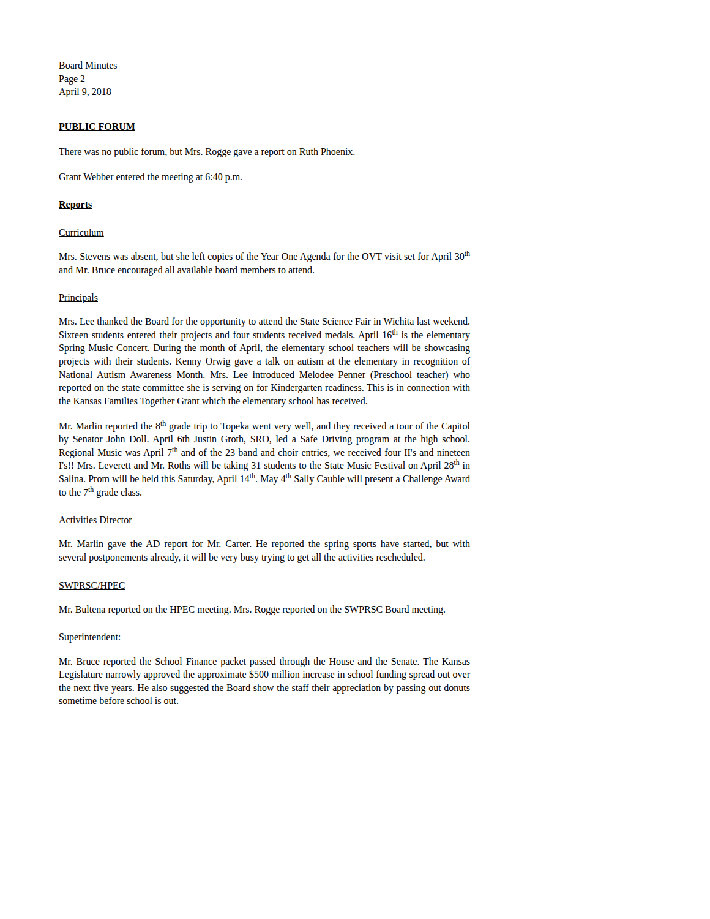Board Minutes
Page 2
April 9, 2018
PUBLIC FORUM
There was no public forum, but Mrs. Rogge gave a report on Ruth Phoenix.
Grant Webber entered the meeting at 6:40 p.m.
Reports
Curriculum
Mrs. Stevens was absent, but she left copies of the Year One Agenda for the OVT visit set for April 30th and Mr. Bruce encouraged all available board members to attend.
Principals
Mrs. Lee thanked the Board for the opportunity to attend the State Science Fair in Wichita last weekend. Sixteen students entered their projects and four students received medals. April 16th is the elementary Spring Music Concert. During the month of April, the elementary school teachers will be showcasing projects with their students. Kenny Orwig gave a talk on autism at the elementary in recognition of National Autism Awareness Month. Mrs. Lee introduced Melodee Penner (Preschool teacher) who reported on the state committee she is serving on for Kindergarten readiness. This is in connection with the Kansas Families Together Grant which the elementary school has received.
Mr. Marlin reported the 8th grade trip to Topeka went very well, and they received a tour of the Capitol by Senator John Doll. April 6th Justin Groth, SRO, led a Safe Driving program at the high school. Regional Music was April 7th and of the 23 band and choir entries, we received four II's and nineteen I's!! Mrs. Leverett and Mr. Roths will be taking 31 students to the State Music Festival on April 28th in Salina. Prom will be held this Saturday, April 14th. May 4th Sally Cauble will present a Challenge Award to the 7th grade class.
Activities Director
Mr. Marlin gave the AD report for Mr. Carter. He reported the spring sports have started, but with several postponements already, it will be very busy trying to get all the activities rescheduled.
SWPRSC/HPEC
Mr. Bultena reported on the HPEC meeting. Mrs. Rogge reported on the SWPRSC Board meeting.
Superintendent:
Mr. Bruce reported the School Finance packet passed through the House and the Senate. The Kansas Legislature narrowly approved the approximate $500 million increase in school funding spread out over the next five years. He also suggested the Board show the staff their appreciation by passing out donuts sometime before school is out.